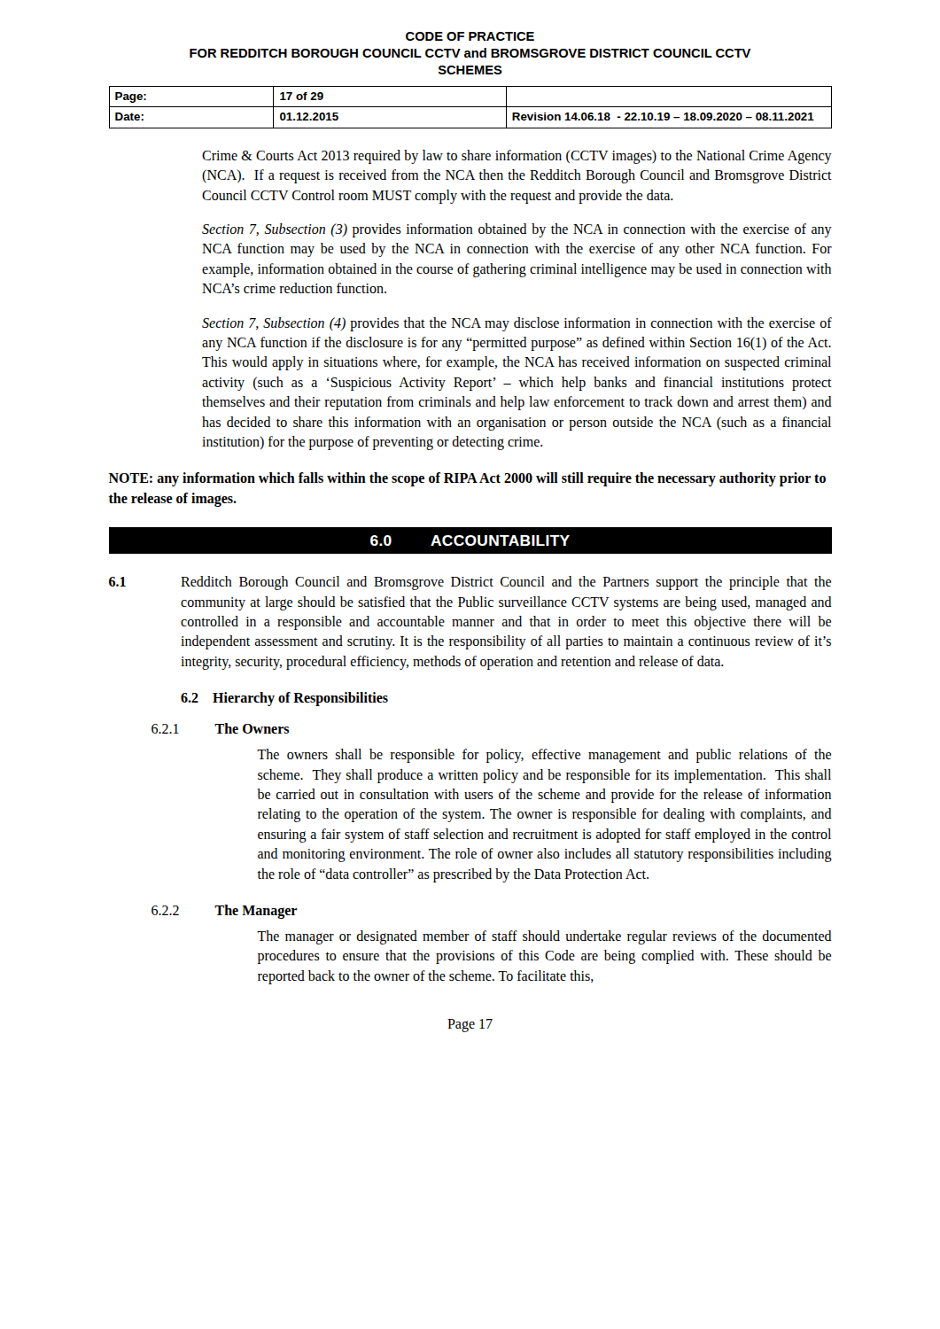CODE OF PRACTICE
FOR REDDITCH BOROUGH COUNCIL CCTV and BROMSGROVE DISTRICT COUNCIL CCTV
SCHEMES
| Page: | 17 of 29 | |
| Date: | 01.12.2015 | Revision 14.06.18 - 22.10.19 – 18.09.2020 – 08.11.2021 |
Crime & Courts Act 2013 required by law to share information (CCTV images) to the National Crime Agency (NCA). If a request is received from the NCA then the Redditch Borough Council and Bromsgrove District Council CCTV Control room MUST comply with the request and provide the data.
Section 7, Subsection (3) provides information obtained by the NCA in connection with the exercise of any NCA function may be used by the NCA in connection with the exercise of any other NCA function. For example, information obtained in the course of gathering criminal intelligence may be used in connection with NCA’s crime reduction function.
Section 7, Subsection (4) provides that the NCA may disclose information in connection with the exercise of any NCA function if the disclosure is for any “permitted purpose” as defined within Section 16(1) of the Act. This would apply in situations where, for example, the NCA has received information on suspected criminal activity (such as a ‘Suspicious Activity Report’ – which help banks and financial institutions protect themselves and their reputation from criminals and help law enforcement to track down and arrest them) and has decided to share this information with an organisation or person outside the NCA (such as a financial institution) for the purpose of preventing or detecting crime.
NOTE: any information which falls within the scope of RIPA Act 2000 will still require the necessary authority prior to the release of images.
6.0 ACCOUNTABILITY
6.1
Redditch Borough Council and Bromsgrove District Council and the Partners support the principle that the community at large should be satisfied that the Public surveillance CCTV systems are being used, managed and controlled in a responsible and accountable manner and that in order to meet this objective there will be independent assessment and scrutiny. It is the responsibility of all parties to maintain a continuous review of it’s integrity, security, procedural efficiency, methods of operation and retention and release of data.
6.2 Hierarchy of Responsibilities
6.2.1
The Owners
The owners shall be responsible for policy, effective management and public relations of the scheme. They shall produce a written policy and be responsible for its implementation. This shall be carried out in consultation with users of the scheme and provide for the release of information relating to the operation of the system. The owner is responsible for dealing with complaints, and ensuring a fair system of staff selection and recruitment is adopted for staff employed in the control and monitoring environment. The role of owner also includes all statutory responsibilities including the role of “data controller” as prescribed by the Data Protection Act.
6.2.2
The Manager
The manager or designated member of staff should undertake regular reviews of the documented procedures to ensure that the provisions of this Code are being complied with. These should be reported back to the owner of the scheme. To facilitate this,
Page 17